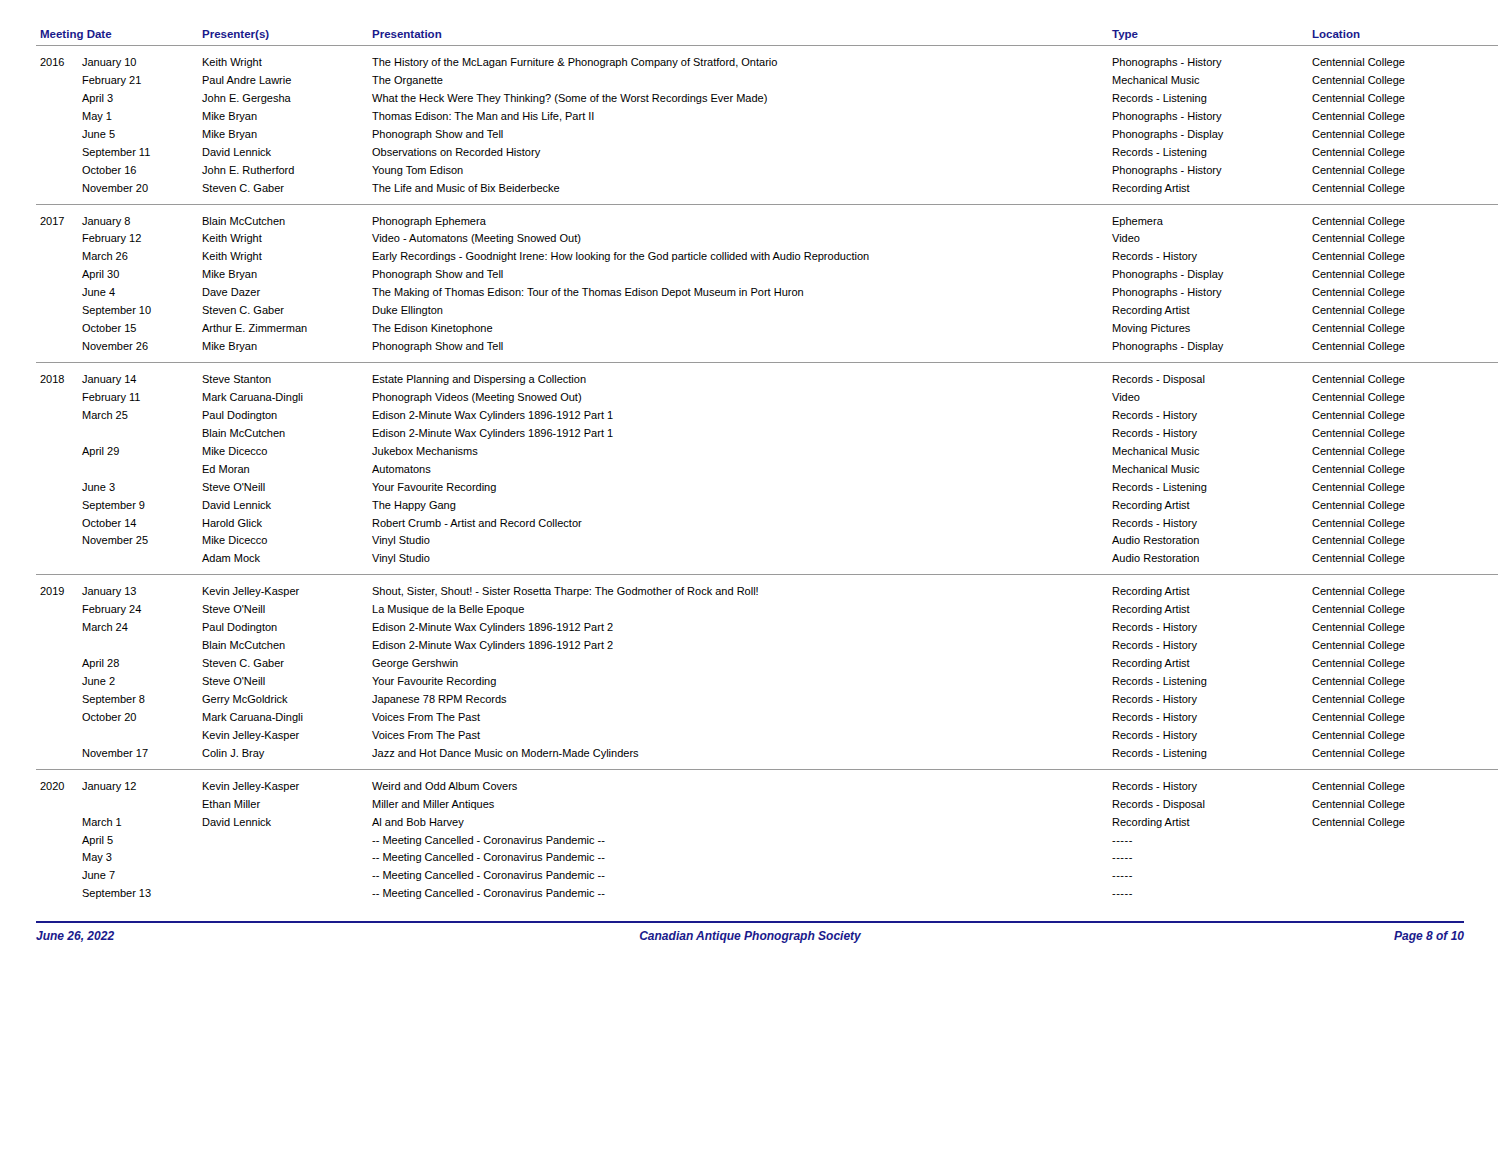| Meeting Date | Presenter(s) | Presentation | Type | Location |
| --- | --- | --- | --- | --- |
| 2016 | January 10 | Keith Wright | The History of the McLagan Furniture & Phonograph Company of Stratford, Ontario | Phonographs - History | Centennial College |
| | February 21 | Paul Andre Lawrie | The Organette | Mechanical Music | Centennial College |
| | April 3 | John E. Gergesha | What the Heck Were They Thinking? (Some of the Worst Recordings Ever Made) | Records - Listening | Centennial College |
| | May 1 | Mike Bryan | Thomas Edison: The Man and His Life, Part II | Phonographs - History | Centennial College |
| | June 5 | Mike Bryan | Phonograph Show and Tell | Phonographs - Display | Centennial College |
| | September 11 | David Lennick | Observations on Recorded History | Records - Listening | Centennial College |
| | October 16 | John E. Rutherford | Young Tom Edison | Phonographs - History | Centennial College |
| | November 20 | Steven C. Gaber | The Life and Music of Bix Beiderbecke | Recording Artist | Centennial College |
| 2017 | January 8 | Blain McCutchen | Phonograph Ephemera | Ephemera | Centennial College |
| | February 12 | Keith Wright | Video - Automatons (Meeting Snowed Out) | Video | Centennial College |
| | March 26 | Keith Wright | Early Recordings - Goodnight Irene: How looking for the God particle collided with Audio Reproduction | Records - History | Centennial College |
| | April 30 | Mike Bryan | Phonograph Show and Tell | Phonographs - Display | Centennial College |
| | June 4 | Dave Dazer | The Making of Thomas Edison: Tour of the Thomas Edison Depot Museum in Port Huron | Phonographs - History | Centennial College |
| | September 10 | Steven C. Gaber | Duke Ellington | Recording Artist | Centennial College |
| | October 15 | Arthur E. Zimmerman | The Edison Kinetophone | Moving Pictures | Centennial College |
| | November 26 | Mike Bryan | Phonograph Show and Tell | Phonographs - Display | Centennial College |
| 2018 | January 14 | Steve Stanton | Estate Planning and Dispersing a Collection | Records - Disposal | Centennial College |
| | February 11 | Mark Caruana-Dingli | Phonograph Videos (Meeting Snowed Out) | Video | Centennial College |
| | March 25 | Paul Dodington | Edison 2-Minute Wax Cylinders 1896-1912 Part 1 | Records - History | Centennial College |
| | | Blain McCutchen | Edison 2-Minute Wax Cylinders 1896-1912 Part 1 | Records - History | Centennial College |
| | April 29 | Mike Dicecco | Jukebox Mechanisms | Mechanical Music | Centennial College |
| | | Ed Moran | Automatons | Mechanical Music | Centennial College |
| | June 3 | Steve O'Neill | Your Favourite Recording | Records - Listening | Centennial College |
| | September 9 | David Lennick | The Happy Gang | Recording Artist | Centennial College |
| | October 14 | Harold Glick | Robert Crumb - Artist and Record Collector | Records - History | Centennial College |
| | November 25 | Mike Dicecco | Vinyl Studio | Audio Restoration | Centennial College |
| | | Adam Mock | Vinyl Studio | Audio Restoration | Centennial College |
| 2019 | January 13 | Kevin Jelley-Kasper | Shout, Sister, Shout! - Sister Rosetta Tharpe: The Godmother of Rock and Roll! | Recording Artist | Centennial College |
| | February 24 | Steve O'Neill | La Musique de la Belle Epoque | Recording Artist | Centennial College |
| | March 24 | Paul Dodington | Edison 2-Minute Wax Cylinders 1896-1912 Part 2 | Records - History | Centennial College |
| | | Blain McCutchen | Edison 2-Minute Wax Cylinders 1896-1912 Part 2 | Records - History | Centennial College |
| | April 28 | Steven C. Gaber | George Gershwin | Recording Artist | Centennial College |
| | June 2 | Steve O'Neill | Your Favourite Recording | Records - Listening | Centennial College |
| | September 8 | Gerry McGoldrick | Japanese 78 RPM Records | Records - History | Centennial College |
| | October 20 | Mark Caruana-Dingli | Voices From The Past | Records - History | Centennial College |
| | | Kevin Jelley-Kasper | Voices From The Past | Records - History | Centennial College |
| | November 17 | Colin J. Bray | Jazz and Hot Dance Music on Modern-Made Cylinders | Records - Listening | Centennial College |
| 2020 | January 12 | Kevin Jelley-Kasper | Weird and Odd Album Covers | Records - History | Centennial College |
| | | Ethan Miller | Miller and Miller Antiques | Records - Disposal | Centennial College |
| | March 1 | David Lennick | Al and Bob Harvey | Recording Artist | Centennial College |
| | April 5 | | -- Meeting Cancelled - Coronavirus Pandemic -- | ----- | |
| | May 3 | | -- Meeting Cancelled - Coronavirus Pandemic -- | ----- | |
| | June 7 | | -- Meeting Cancelled - Coronavirus Pandemic -- | ----- | |
| | September 13 | | -- Meeting Cancelled - Coronavirus Pandemic -- | ----- | |
June 26, 2022
Canadian Antique Phonograph Society
Page 8 of 10